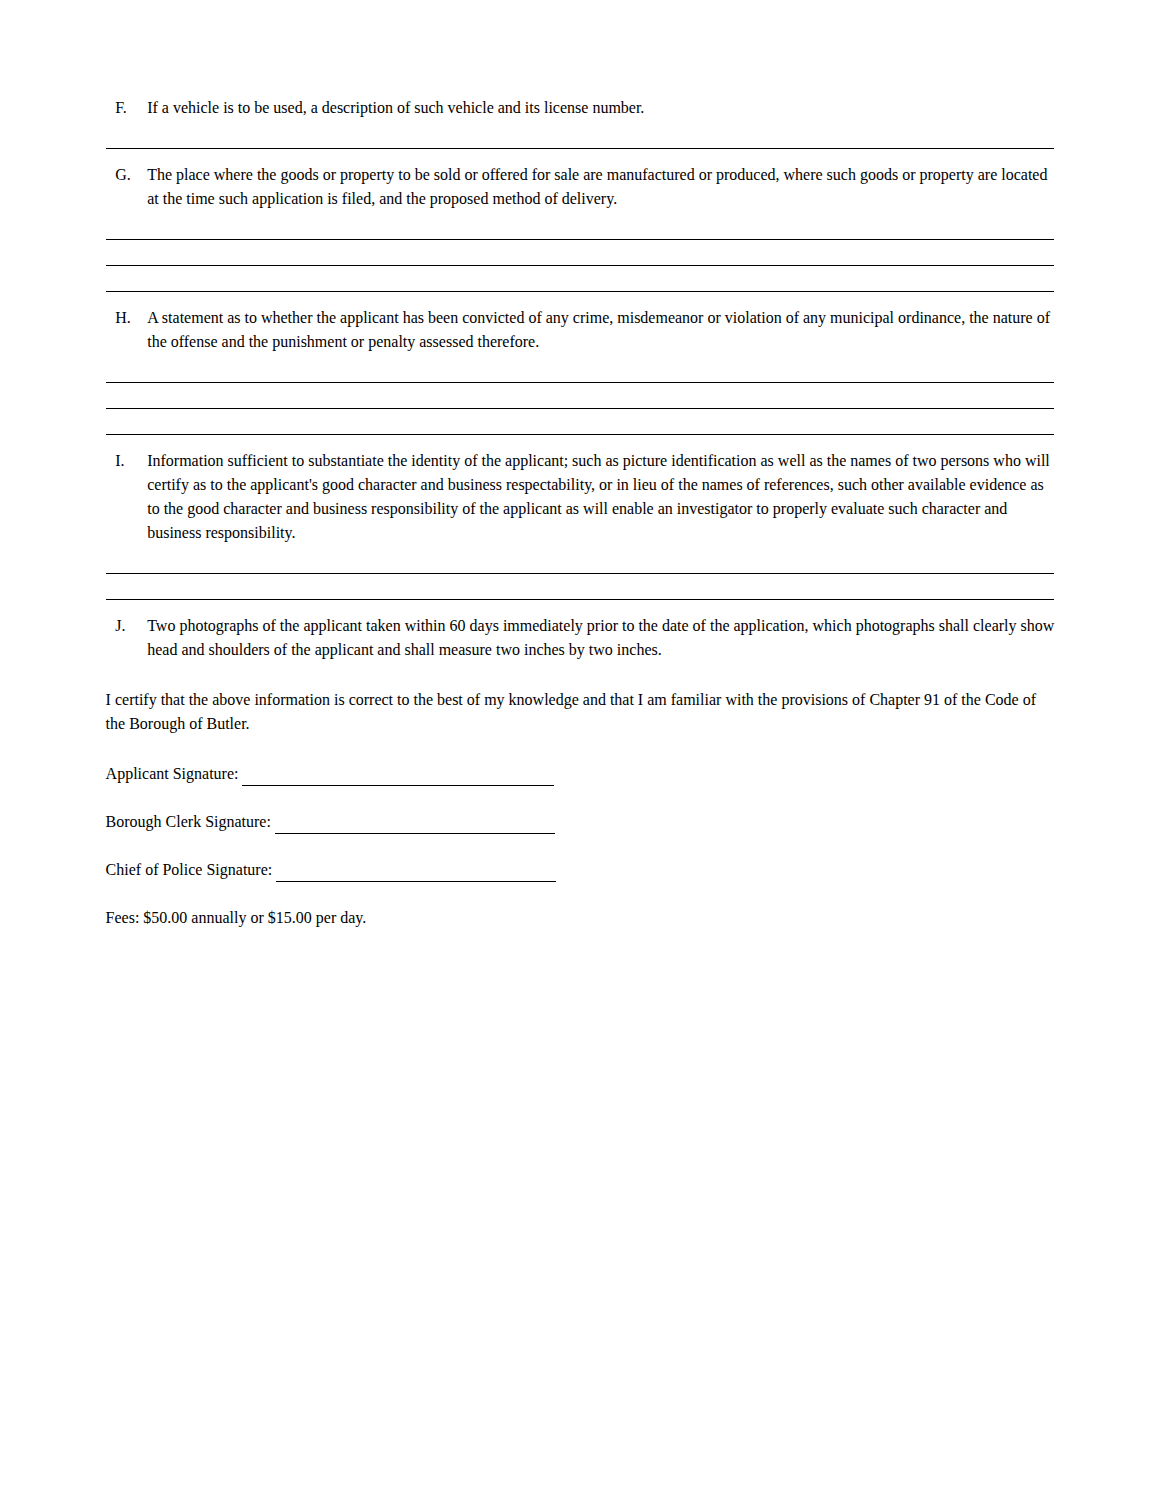F. If a vehicle is to be used, a description of such vehicle and its license number.
G. The place where the goods or property to be sold or offered for sale are manufactured or produced, where such goods or property are located at the time such application is filed, and the proposed method of delivery.
H. A statement as to whether the applicant has been convicted of any crime, misdemeanor or violation of any municipal ordinance, the nature of the offense and the punishment or penalty assessed therefore.
I. Information sufficient to substantiate the identity of the applicant; such as picture identification as well as the names of two persons who will certify as to the applicant's good character and business respectability, or in lieu of the names of references, such other available evidence as to the good character and business responsibility of the applicant as will enable an investigator to properly evaluate such character and business responsibility.
J. Two photographs of the applicant taken within 60 days immediately prior to the date of the application, which photographs shall clearly show head and shoulders of the applicant and shall measure two inches by two inches.
I certify that the above information is correct to the best of my knowledge and that I am familiar with the provisions of Chapter 91 of the Code of the Borough of Butler.
Applicant Signature:
Borough Clerk Signature:
Chief of Police Signature:
Fees: $50.00 annually or $15.00 per day.